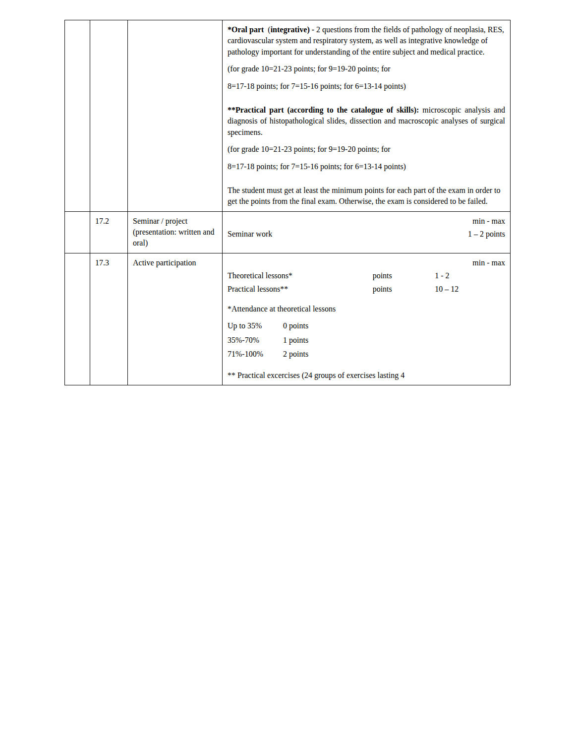| | | | *Oral part ( integrative) - 2 questions from the fields of pathology of neoplasia, RES, cardiovascular system and respiratory system, as well as integrative knowledge of pathology important for understanding of the entire subject and medical practice. (for grade 10=21-23 points; for 9=19-20 points; for 8=17-18 points; for 7=15-16 points; for 6=13-14 points) **Practical part (according to the catalogue of skills): microscopic analysis and diagnosis of histopathological slides, dissection and macroscopic analyses of surgical specimens. (for grade 10=21-23 points; for 9=19-20 points; for 8=17-18 points; for 7=15-16 points; for 6=13-14 points) The student must get at least the minimum points for each part of the exam in order to get the points from the final exam. Otherwise, the exam is considered to be failed. |
| | 17.2 | Seminar / project (presentation: written and oral) | min - max Seminar work 1 – 2 points |
| | 17.3 | Active participation | min - max / Theoretical lessons* / points / 1 - 2 / / Practical lessons** / points / 10 – 12 / *Attendance at theoretical lessons / Up to 35% / 0 points / / 35%-70% / 1 points / / 71%-100% / 2 points / ** Practical excercises (24 groups of exercises lasting 4 |